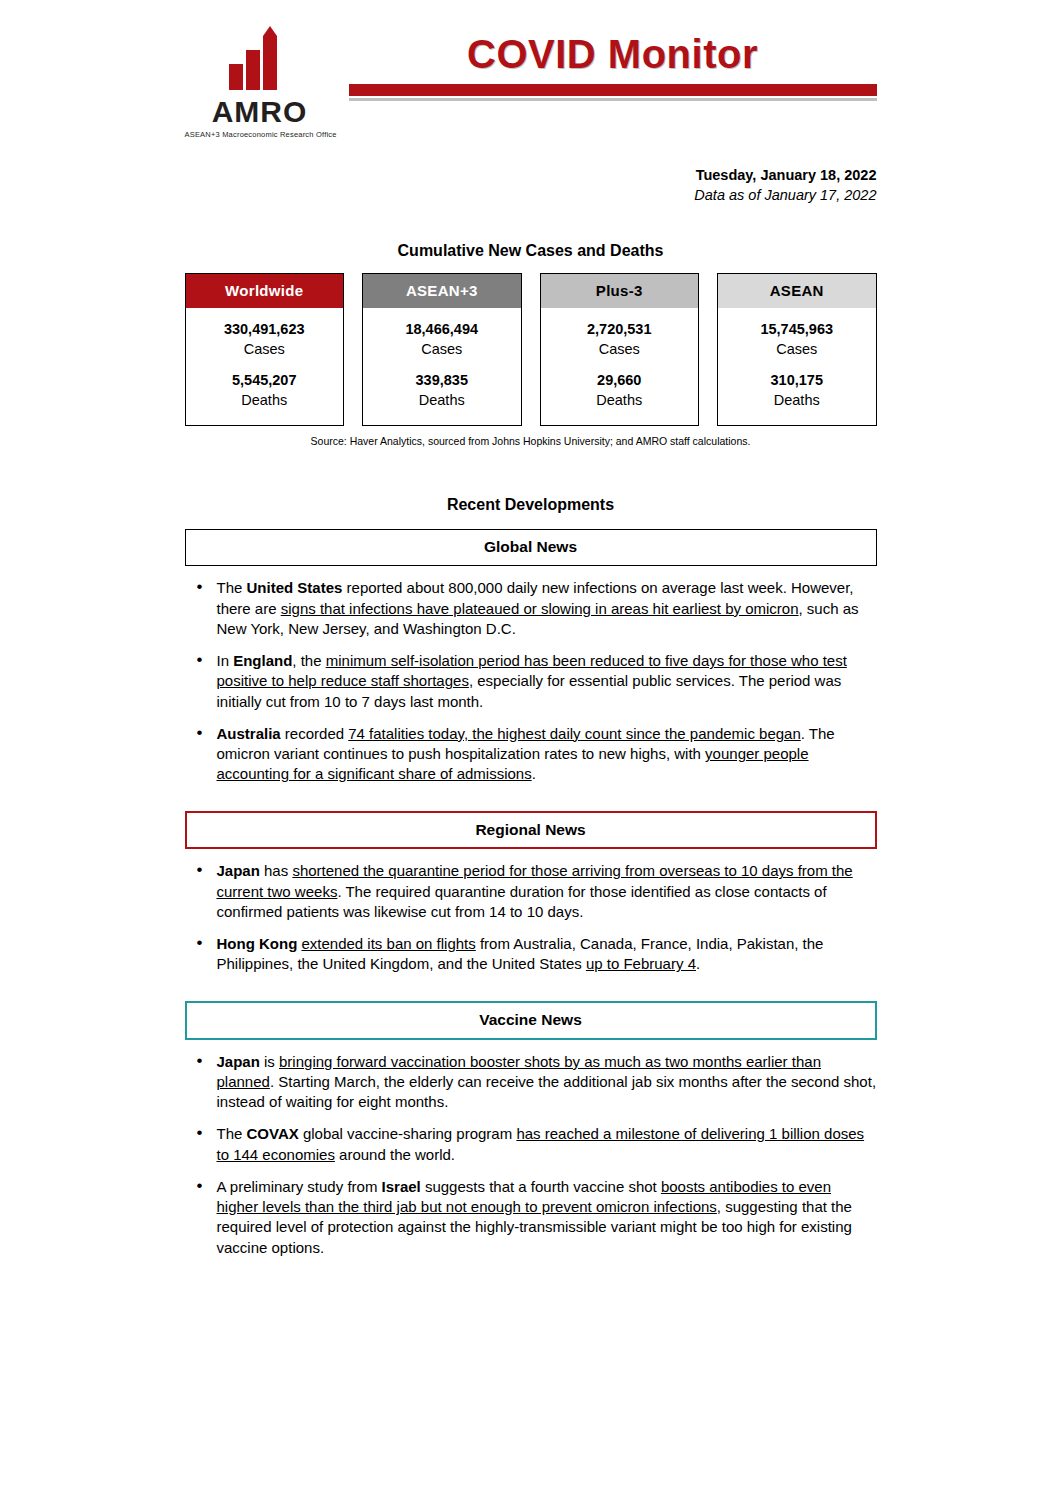AMRO
ASEAN+3 Macroeconomic Research Office
COVID Monitor
Tuesday, January 18, 2022
Data as of January 17, 2022
Cumulative New Cases and Deaths
Worldwide
330,491,623
Cases
5,545,207
Deaths
ASEAN+3
18,466,494
Cases
339,835
Deaths
Plus-3
2,720,531
Cases
29,660
Deaths
ASEAN
15,745,963
Cases
310,175
Deaths
Source: Haver Analytics, sourced from Johns Hopkins University; and AMRO staff calculations.
Recent Developments
Global News
The United States reported about 800,000 daily new infections on average last week. However, there are signs that infections have plateaued or slowing in areas hit earliest by omicron, such as New York, New Jersey, and Washington D.C.
In England, the minimum self-isolation period has been reduced to five days for those who test positive to help reduce staff shortages, especially for essential public services. The period was initially cut from 10 to 7 days last month.
Australia recorded 74 fatalities today, the highest daily count since the pandemic began. The omicron variant continues to push hospitalization rates to new highs, with younger people accounting for a significant share of admissions.
Regional News
Japan has shortened the quarantine period for those arriving from overseas to 10 days from the current two weeks. The required quarantine duration for those identified as close contacts of confirmed patients was likewise cut from 14 to 10 days.
Hong Kong extended its ban on flights from Australia, Canada, France, India, Pakistan, the Philippines, the United Kingdom, and the United States up to February 4.
Vaccine News
Japan is bringing forward vaccination booster shots by as much as two months earlier than planned. Starting March, the elderly can receive the additional jab six months after the second shot, instead of waiting for eight months.
The COVAX global vaccine-sharing program has reached a milestone of delivering 1 billion doses to 144 economies around the world.
A preliminary study from Israel suggests that a fourth vaccine shot boosts antibodies to even higher levels than the third jab but not enough to prevent omicron infections, suggesting that the required level of protection against the highly-transmissible variant might be too high for existing vaccine options.